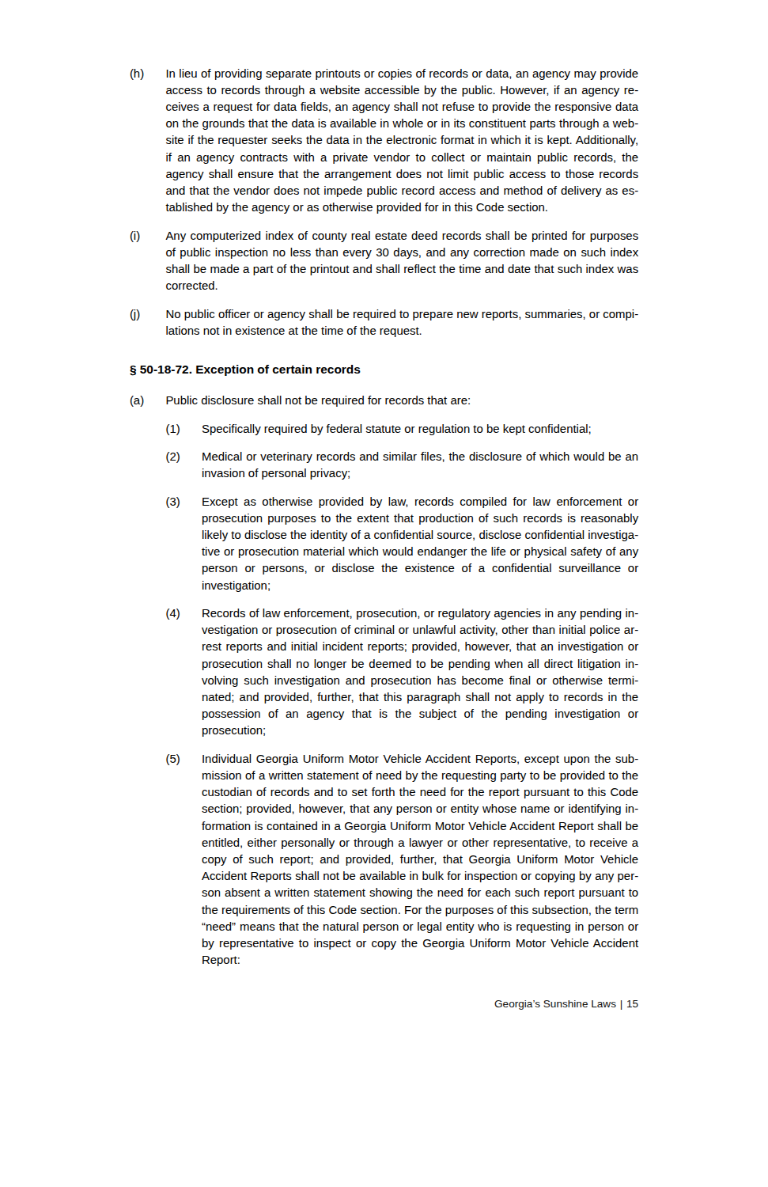(h)
In lieu of providing separate printouts or copies of records or data, an agency may provide access to records through a website accessible by the public. However, if an agency receives a request for data fields, an agency shall not refuse to provide the responsive data on the grounds that the data is available in whole or in its constituent parts through a website if the requester seeks the data in the electronic format in which it is kept. Additionally, if an agency contracts with a private vendor to collect or maintain public records, the agency shall ensure that the arrangement does not limit public access to those records and that the vendor does not impede public record access and method of delivery as established by the agency or as otherwise provided for in this Code section.
(i)
Any computerized index of county real estate deed records shall be printed for purposes of public inspection no less than every 30 days, and any correction made on such index shall be made a part of the printout and shall reflect the time and date that such index was corrected.
(j)
No public officer or agency shall be required to prepare new reports, summaries, or compilations not in existence at the time of the request.
§ 50-18-72. Exception of certain records
(a)
Public disclosure shall not be required for records that are:
(1)
Specifically required by federal statute or regulation to be kept confidential;
(2)
Medical or veterinary records and similar files, the disclosure of which would be an invasion of personal privacy;
(3)
Except as otherwise provided by law, records compiled for law enforcement or prosecution purposes to the extent that production of such records is reasonably likely to disclose the identity of a confidential source, disclose confidential investigative or prosecution material which would endanger the life or physical safety of any person or persons, or disclose the existence of a confidential surveillance or investigation;
(4)
Records of law enforcement, prosecution, or regulatory agencies in any pending investigation or prosecution of criminal or unlawful activity, other than initial police arrest reports and initial incident reports; provided, however, that an investigation or prosecution shall no longer be deemed to be pending when all direct litigation involving such investigation and prosecution has become final or otherwise terminated; and provided, further, that this paragraph shall not apply to records in the possession of an agency that is the subject of the pending investigation or prosecution;
(5)
Individual Georgia Uniform Motor Vehicle Accident Reports, except upon the submission of a written statement of need by the requesting party to be provided to the custodian of records and to set forth the need for the report pursuant to this Code section; provided, however, that any person or entity whose name or identifying information is contained in a Georgia Uniform Motor Vehicle Accident Report shall be entitled, either personally or through a lawyer or other representative, to receive a copy of such report; and provided, further, that Georgia Uniform Motor Vehicle Accident Reports shall not be available in bulk for inspection or copying by any person absent a written statement showing the need for each such report pursuant to the requirements of this Code section. For the purposes of this subsection, the term “need” means that the natural person or legal entity who is requesting in person or by representative to inspect or copy the Georgia Uniform Motor Vehicle Accident Report:
Georgia’s Sunshine Laws|15